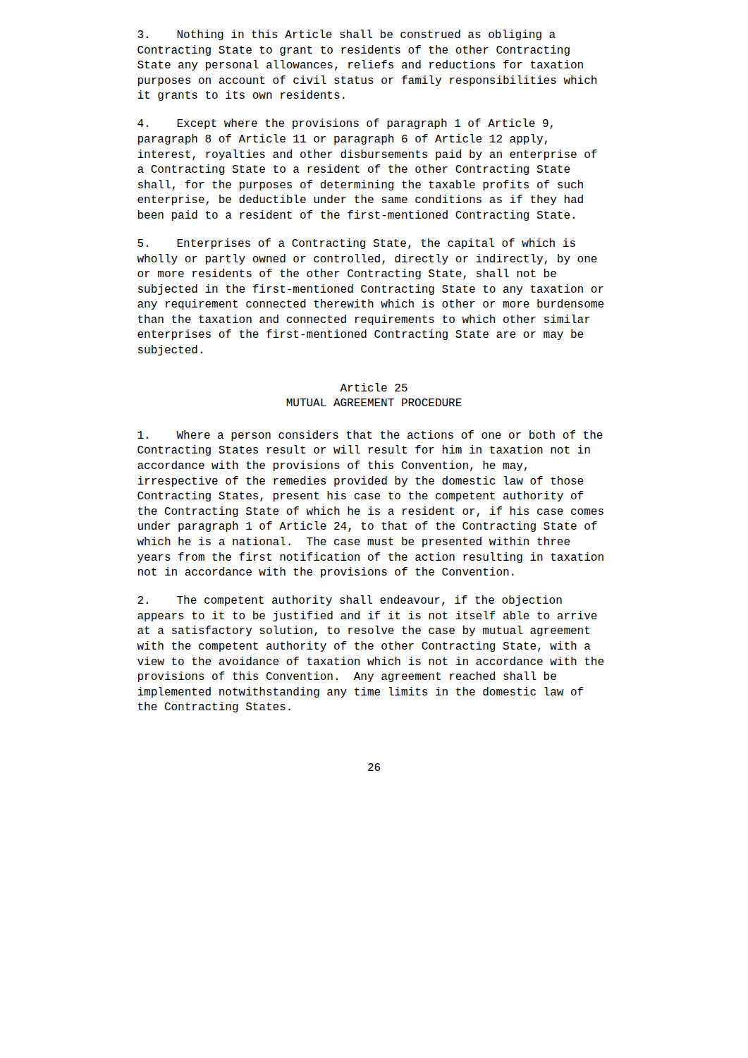3. Nothing in this Article shall be construed as obliging a Contracting State to grant to residents of the other Contracting State any personal allowances, reliefs and reductions for taxation purposes on account of civil status or family responsibilities which it grants to its own residents.
4. Except where the provisions of paragraph 1 of Article 9, paragraph 8 of Article 11 or paragraph 6 of Article 12 apply, interest, royalties and other disbursements paid by an enterprise of a Contracting State to a resident of the other Contracting State shall, for the purposes of determining the taxable profits of such enterprise, be deductible under the same conditions as if they had been paid to a resident of the first-mentioned Contracting State.
5. Enterprises of a Contracting State, the capital of which is wholly or partly owned or controlled, directly or indirectly, by one or more residents of the other Contracting State, shall not be subjected in the first-mentioned Contracting State to any taxation or any requirement connected therewith which is other or more burdensome than the taxation and connected requirements to which other similar enterprises of the first-mentioned Contracting State are or may be subjected.
Article 25 MUTUAL AGREEMENT PROCEDURE
1. Where a person considers that the actions of one or both of the Contracting States result or will result for him in taxation not in accordance with the provisions of this Convention, he may, irrespective of the remedies provided by the domestic law of those Contracting States, present his case to the competent authority of the Contracting State of which he is a resident or, if his case comes under paragraph 1 of Article 24, to that of the Contracting State of which he is a national. The case must be presented within three years from the first notification of the action resulting in taxation not in accordance with the provisions of the Convention.
2. The competent authority shall endeavour, if the objection appears to it to be justified and if it is not itself able to arrive at a satisfactory solution, to resolve the case by mutual agreement with the competent authority of the other Contracting State, with a view to the avoidance of taxation which is not in accordance with the provisions of this Convention. Any agreement reached shall be implemented notwithstanding any time limits in the domestic law of the Contracting States.
26